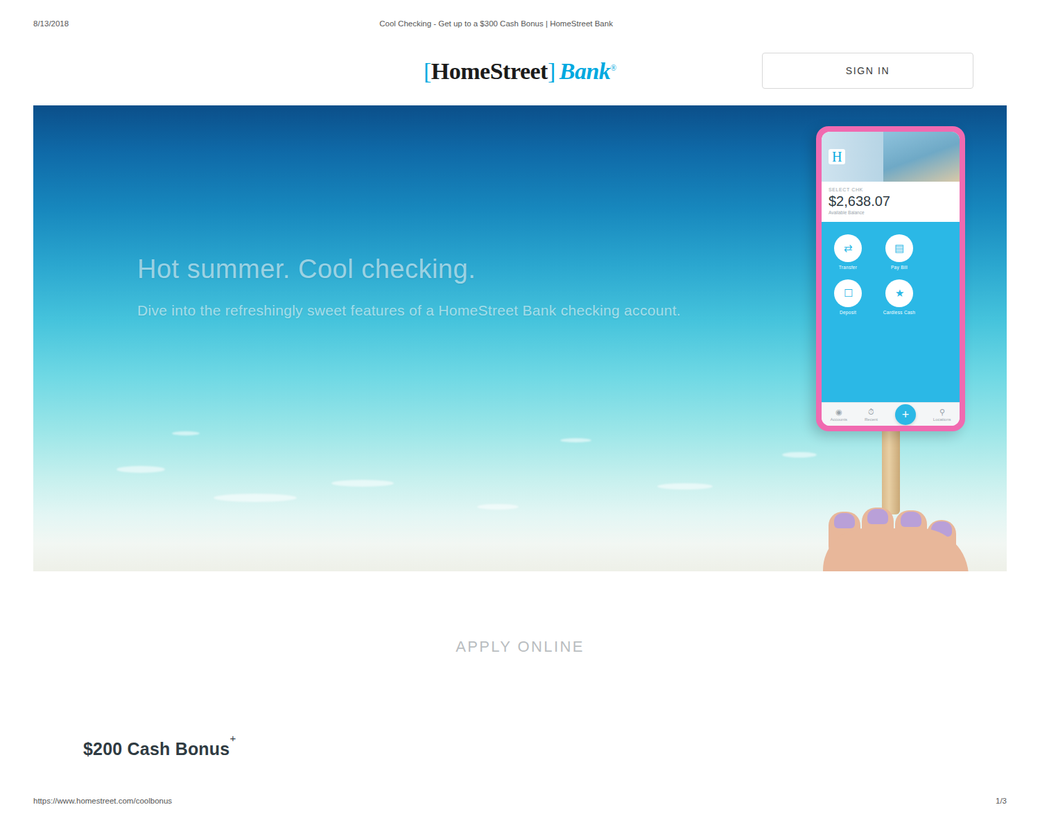8/13/2018 Cool Checking - Get up to a $300 Cash Bonus | HomeStreet Bank
[Home Street] Bank®
SIGN IN
Hot summer. Cool checking.
Dive into the refreshingly sweet features of a HomeStreet Bank checking account.
H
Select Chk
$2,638.07
Available Balance
⇄
Transfer
▤
Pay Bill
☐
Deposit
★
Cardless Cash
◉Accounts
⏱Recent
+
⚲Locations
Apply Online
$200 Cash Bonus+
https://www.homestreet.com/coolbonus 1/3